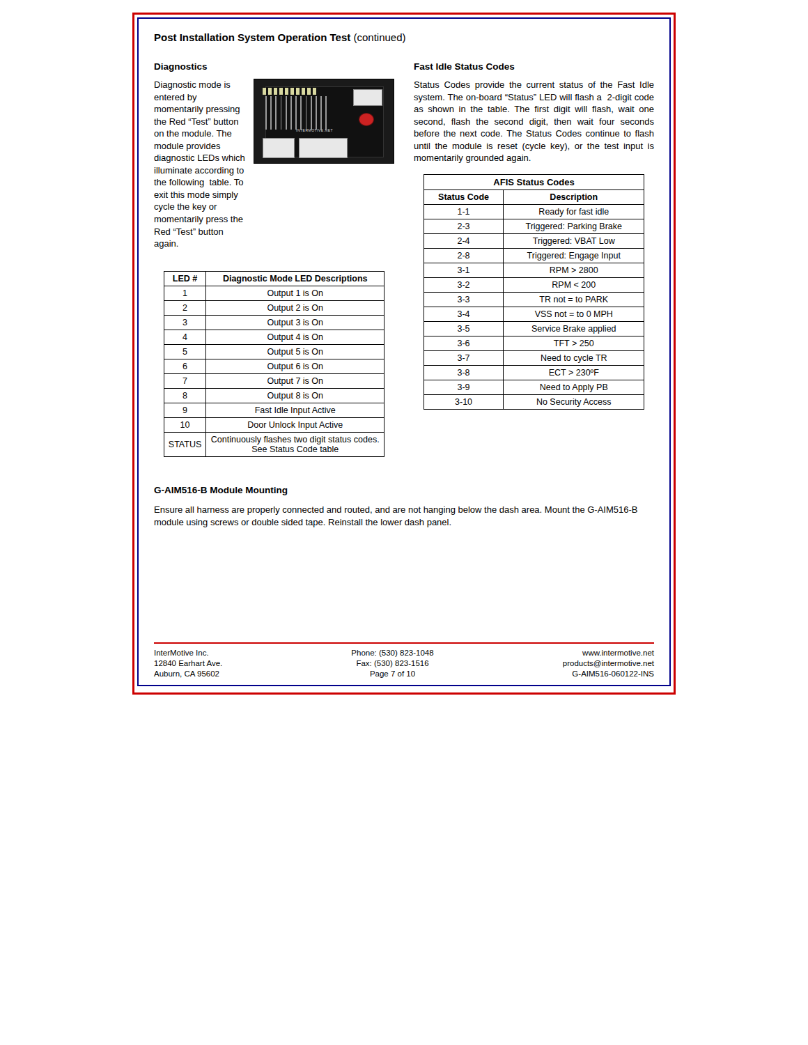Post Installation System Operation Test (continued)
Diagnostics
Diagnostic mode is entered by momentarily pressing the Red “Test” button on the module. The module provides diagnostic LEDs which illuminate according to the following table. To exit this mode simply cycle the key or momentarily press the Red “Test” button again.
INTERMOTIVE.NET
| LED # | Diagnostic Mode LED Descriptions |
| --- | --- |
| 1 | Output 1 is On |
| 2 | Output 2 is On |
| 3 | Output 3 is On |
| 4 | Output 4 is On |
| 5 | Output 5 is On |
| 6 | Output 6 is On |
| 7 | Output 7 is On |
| 8 | Output 8 is On |
| 9 | Fast Idle Input Active |
| 10 | Door Unlock Input Active |
| STATUS | Continuously flashes two digit status codes. See Status Code table |
Fast Idle Status Codes
Status Codes provide the current status of the Fast Idle system. The on-board “Status” LED will flash a 2-digit code as shown in the table. The first digit will flash, wait one second, flash the second digit, then wait four seconds before the next code. The Status Codes continue to flash until the module is reset (cycle key), or the test input is momentarily grounded again.
AFIS Status Codes
| Status Code | Description |
| --- | --- |
| 1-1 | Ready for fast idle |
| 2-3 | Triggered: Parking Brake |
| 2-4 | Triggered: VBAT Low |
| 2-8 | Triggered: Engage Input |
| 3-1 | RPM > 2800 |
| 3-2 | RPM < 200 |
| 3-3 | TR not = to PARK |
| 3-4 | VSS not = to 0 MPH |
| 3-5 | Service Brake applied |
| 3-6 | TFT > 250 |
| 3-7 | Need to cycle TR |
| 3-8 | ECT > 230ºF |
| 3-9 | Need to Apply PB |
| 3-10 | No Security Access |
G-AIM516-B Module Mounting
Ensure all harness are properly connected and routed, and are not hanging below the dash area. Mount the G-AIM516-B module using screws or double sided tape. Reinstall the lower dash panel.
InterMotive Inc.
12840 Earhart Ave.
Auburn, CA 95602
Phone: (530) 823-1048
Fax: (530) 823-1516
Page 7 of 10
www.intermotive.net
products@intermotive.net
G-AIM516-060122-INS